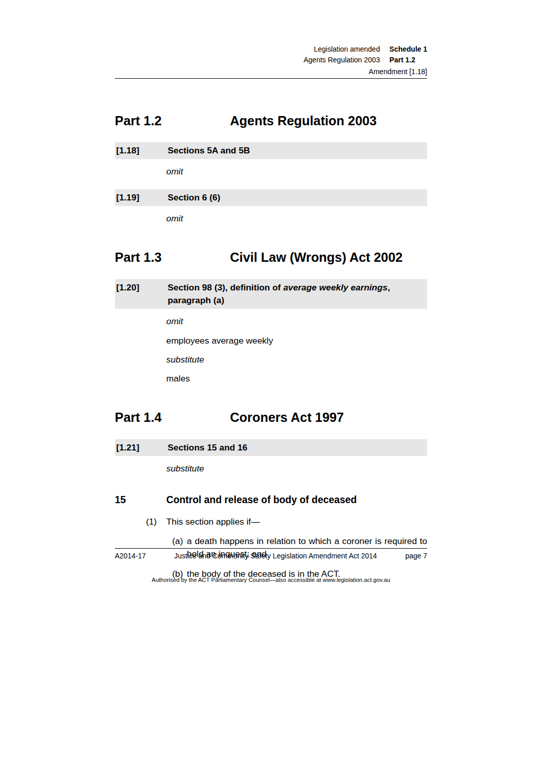| Legislation amended | Schedule 1 |
| Agents Regulation 2003 | Part 1.2 |
Amendment [1.18]
Part 1.2 Agents Regulation 2003
[1.18] Sections 5A and 5B
omit
[1.19] Section 6 (6)
omit
Part 1.3 Civil Law (Wrongs) Act 2002
[1.20] Section 98 (3), definition of average weekly earnings, paragraph (a)
omit
employees average weekly
substitute
males
Part 1.4 Coroners Act 1997
[1.21] Sections 15 and 16
substitute
15 Control and release of body of deceased
(1) This section applies if—
(a) a death happens in relation to which a coroner is required to hold an inquest; and
(b) the body of the deceased is in the ACT.
| A2014-17 | Justice and Community Safety Legislation Amendment Act 2014 | page 7 |
Authorised by the ACT Parliamentary Counsel—also accessible at www.legislation.act.gov.au